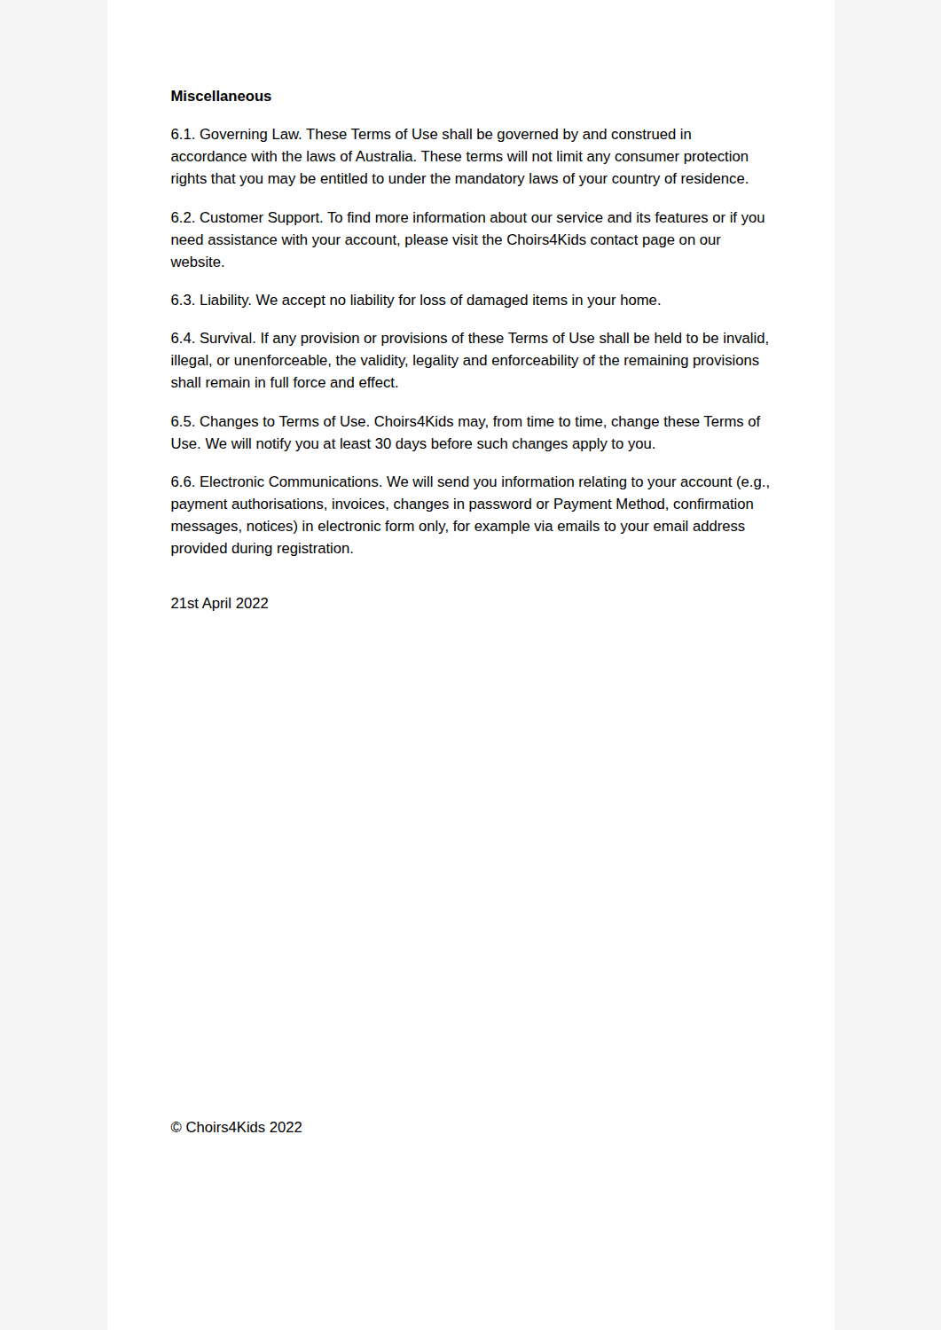Miscellaneous
6.1. Governing Law. These Terms of Use shall be governed by and construed in accordance with the laws of Australia. These terms will not limit any consumer protection rights that you may be entitled to under the mandatory laws of your country of residence.
6.2. Customer Support. To find more information about our service and its features or if you need assistance with your account, please visit the Choirs4Kids contact page on our website.
6.3. Liability. We accept no liability for loss of damaged items in your home.
6.4. Survival. If any provision or provisions of these Terms of Use shall be held to be invalid, illegal, or unenforceable, the validity, legality and enforceability of the remaining provisions shall remain in full force and effect.
6.5. Changes to Terms of Use. Choirs4Kids may, from time to time, change these Terms of Use. We will notify you at least 30 days before such changes apply to you.
6.6. Electronic Communications. We will send you information relating to your account (e.g., payment authorisations, invoices, changes in password or Payment Method, confirmation messages, notices) in electronic form only, for example via emails to your email address provided during registration.
21st April 2022
© Choirs4Kids 2022